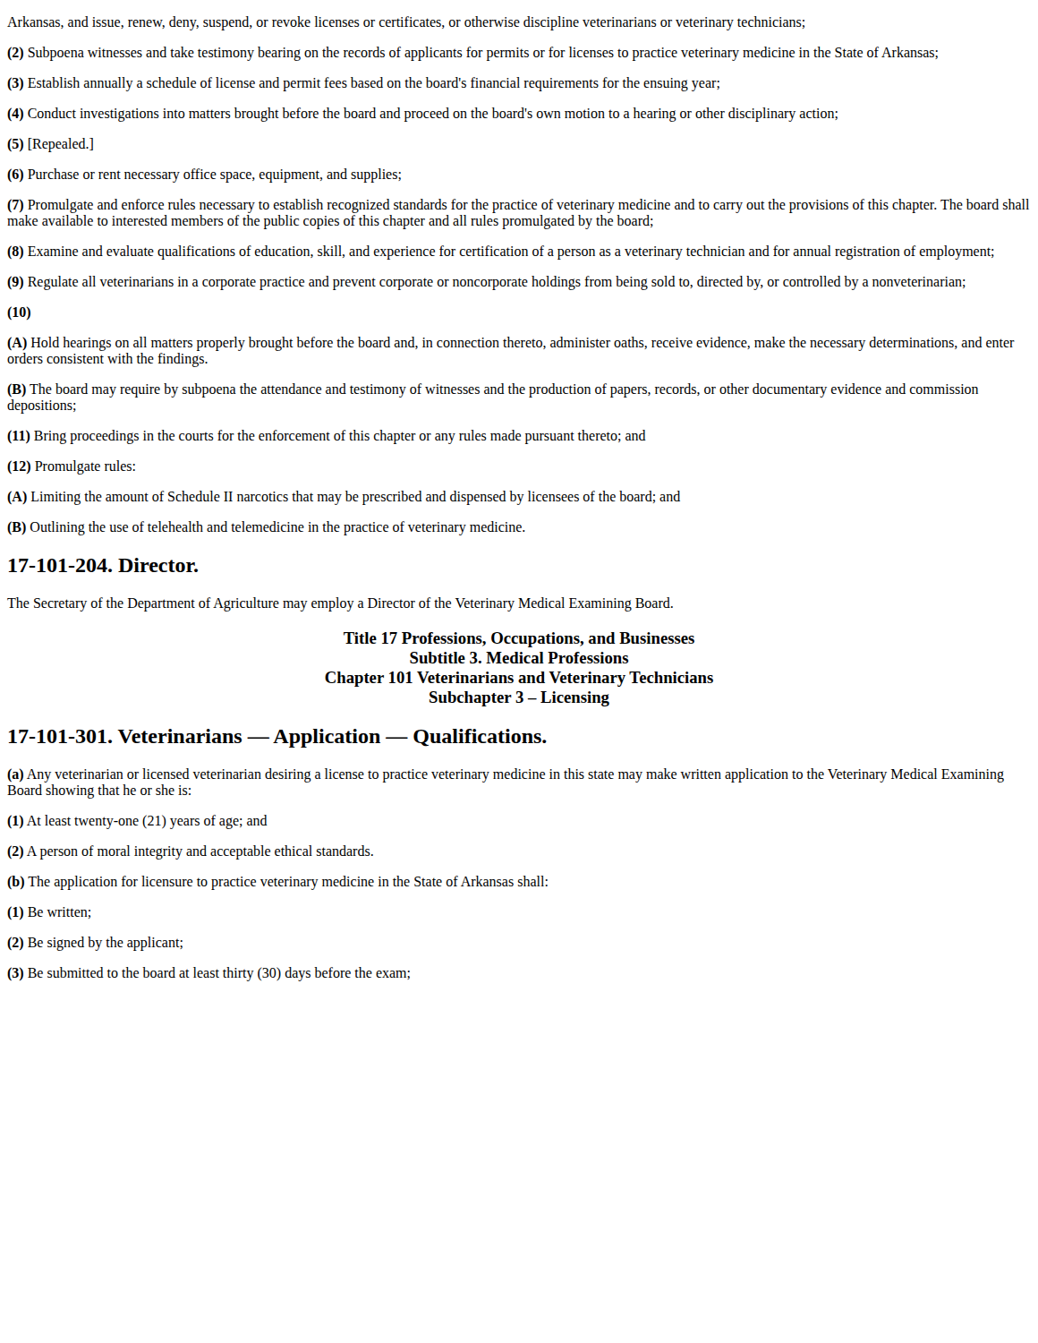Arkansas, and issue, renew, deny, suspend, or revoke licenses or certificates, or otherwise discipline veterinarians or veterinary technicians;
(2) Subpoena witnesses and take testimony bearing on the records of applicants for permits or for licenses to practice veterinary medicine in the State of Arkansas;
(3) Establish annually a schedule of license and permit fees based on the board's financial requirements for the ensuing year;
(4) Conduct investigations into matters brought before the board and proceed on the board's own motion to a hearing or other disciplinary action;
(5) [Repealed.]
(6) Purchase or rent necessary office space, equipment, and supplies;
(7) Promulgate and enforce rules necessary to establish recognized standards for the practice of veterinary medicine and to carry out the provisions of this chapter. The board shall make available to interested members of the public copies of this chapter and all rules promulgated by the board;
(8) Examine and evaluate qualifications of education, skill, and experience for certification of a person as a veterinary technician and for annual registration of employment;
(9) Regulate all veterinarians in a corporate practice and prevent corporate or noncorporate holdings from being sold to, directed by, or controlled by a nonveterinarian;
(10)
(A) Hold hearings on all matters properly brought before the board and, in connection thereto, administer oaths, receive evidence, make the necessary determinations, and enter orders consistent with the findings.
(B) The board may require by subpoena the attendance and testimony of witnesses and the production of papers, records, or other documentary evidence and commission depositions;
(11) Bring proceedings in the courts for the enforcement of this chapter or any rules made pursuant thereto; and
(12) Promulgate rules:
(A) Limiting the amount of Schedule II narcotics that may be prescribed and dispensed by licensees of the board; and
(B) Outlining the use of telehealth and telemedicine in the practice of veterinary medicine.
17-101-204. Director.
The Secretary of the Department of Agriculture may employ a Director of the Veterinary Medical Examining Board.
Title 17 Professions, Occupations, and Businesses
Subtitle 3. Medical Professions
Chapter 101 Veterinarians and Veterinary Technicians
Subchapter 3 – Licensing
17-101-301. Veterinarians — Application — Qualifications.
(a) Any veterinarian or licensed veterinarian desiring a license to practice veterinary medicine in this state may make written application to the Veterinary Medical Examining Board showing that he or she is:
(1) At least twenty-one (21) years of age; and
(2) A person of moral integrity and acceptable ethical standards.
(b) The application for licensure to practice veterinary medicine in the State of Arkansas shall:
(1) Be written;
(2) Be signed by the applicant;
(3) Be submitted to the board at least thirty (30) days before the exam;